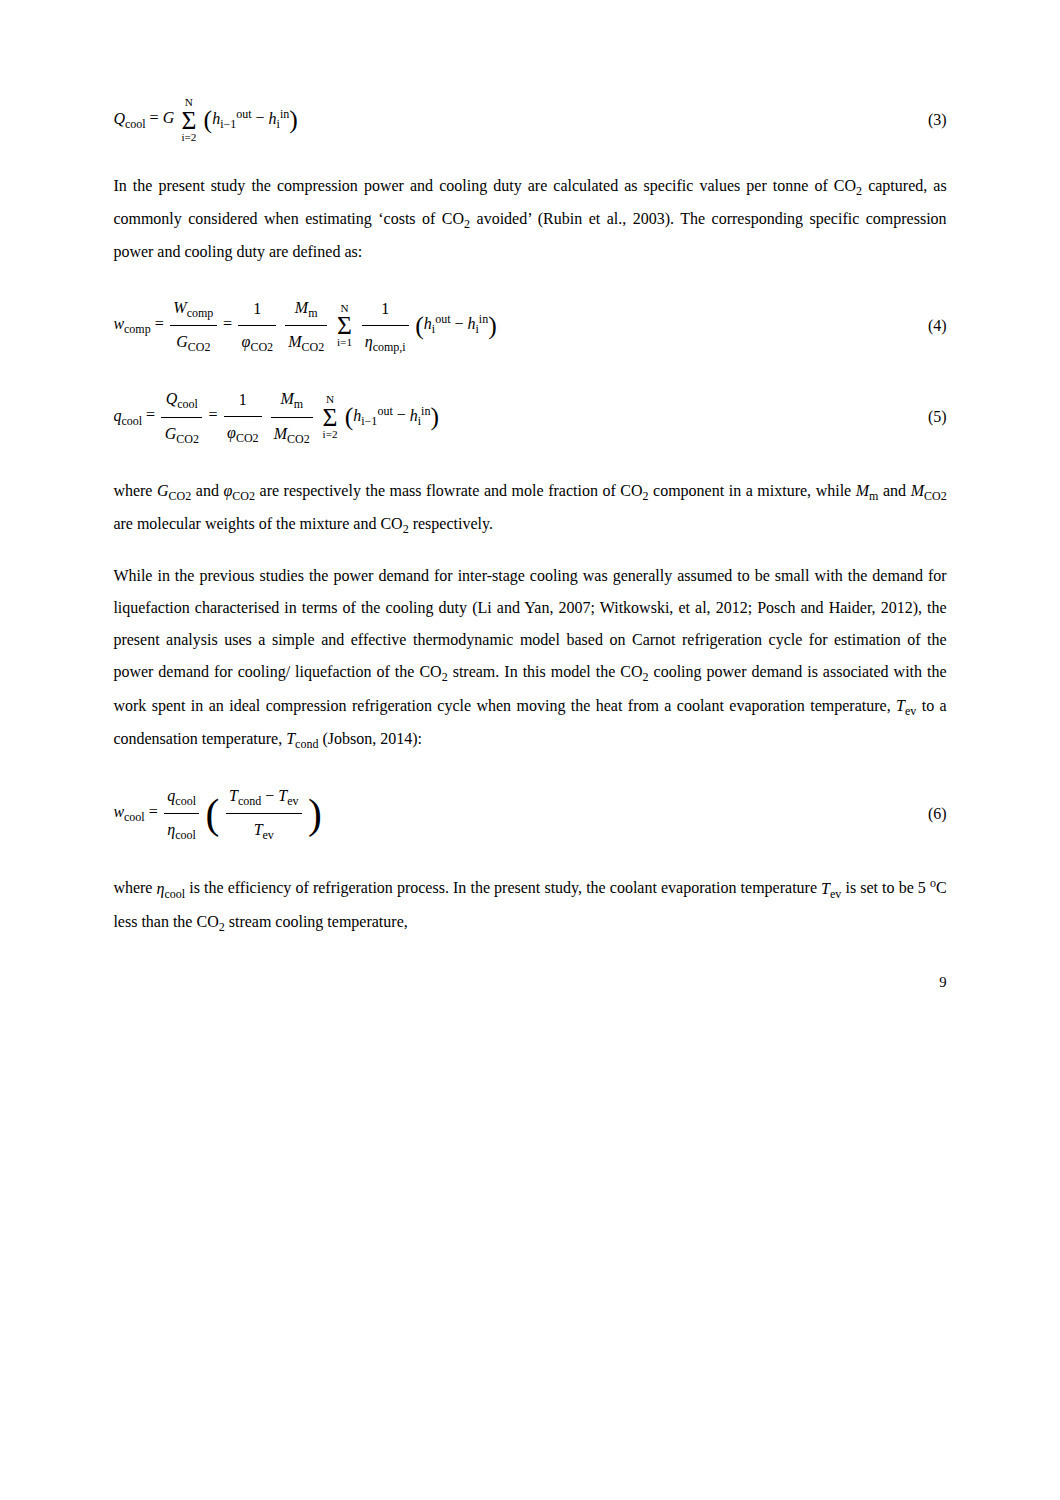Qcool = G NΣi=2 (hi−1out − hiin)
(3)
In the present study the compression power and cooling duty are calculated as specific values per tonne of CO2 captured, as commonly considered when estimating ‘costs of CO2 avoided’ (Rubin et al., 2003). The corresponding specific compression power and cooling duty are defined as:
wcomp = Wcomp GCO2 = 1 φCO2 Mm MCO2 NΣi=1 1 ηcomp,i (hiout − hiin)
(4)
qcool = Qcool GCO2 = 1 φCO2 Mm MCO2 NΣi=2 (hi−1out − hiin)
(5)
where GCO2 and φCO2 are respectively the mass flowrate and mole fraction of CO2 component in a mixture, while Mm and MCO2 are molecular weights of the mixture and CO2 respectively.
While in the previous studies the power demand for inter-stage cooling was generally assumed to be small with the demand for liquefaction characterised in terms of the cooling duty (Li and Yan, 2007; Witkowski, et al, 2012; Posch and Haider, 2012), the present analysis uses a simple and effective thermodynamic model based on Carnot refrigeration cycle for estimation of the power demand for cooling/ liquefaction of the CO2 stream. In this model the CO2 cooling power demand is associated with the work spent in an ideal compression refrigeration cycle when moving the heat from a coolant evaporation temperature, Tev to a condensation temperature, Tcond (Jobson, 2014):
wcool = qcool ηcool ( Tcond − Tev Tev )
(6)
where ηcool is the efficiency of refrigeration process. In the present study, the coolant evaporation temperature Tev is set to be 5 oC less than the CO2 stream cooling temperature,
9